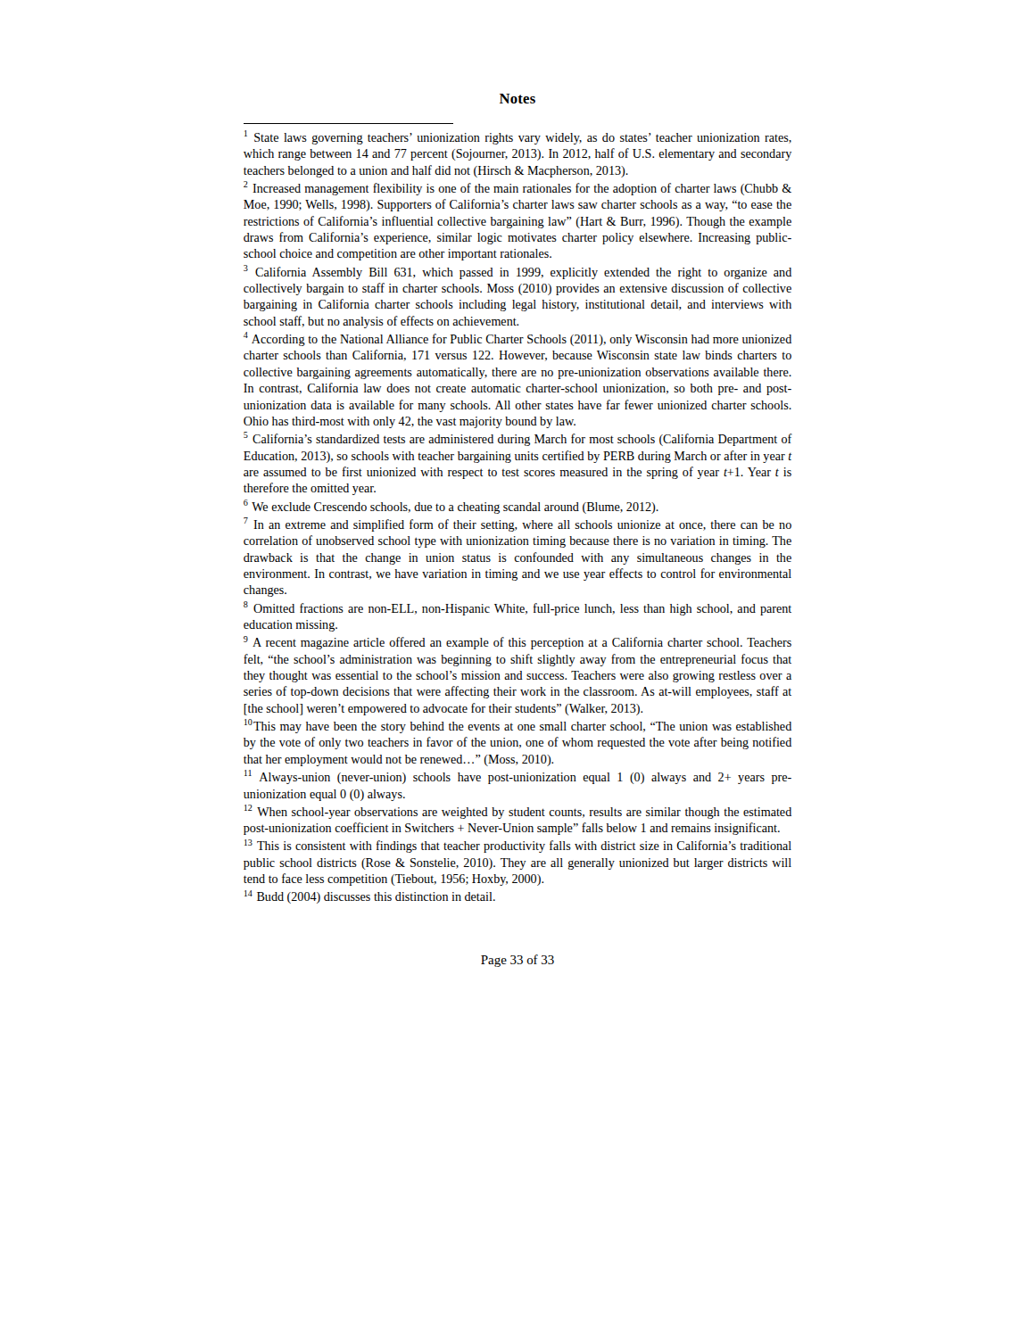Notes
1 State laws governing teachers’ unionization rights vary widely, as do states’ teacher unionization rates, which range between 14 and 77 percent (Sojourner, 2013). In 2012, half of U.S. elementary and secondary teachers belonged to a union and half did not (Hirsch & Macpherson, 2013).
2 Increased management flexibility is one of the main rationales for the adoption of charter laws (Chubb & Moe, 1990; Wells, 1998). Supporters of California’s charter laws saw charter schools as a way, “to ease the restrictions of California’s influential collective bargaining law” (Hart & Burr, 1996). Though the example draws from California’s experience, similar logic motivates charter policy elsewhere. Increasing public-school choice and competition are other important rationales.
3 California Assembly Bill 631, which passed in 1999, explicitly extended the right to organize and collectively bargain to staff in charter schools. Moss (2010) provides an extensive discussion of collective bargaining in California charter schools including legal history, institutional detail, and interviews with school staff, but no analysis of effects on achievement.
4 According to the National Alliance for Public Charter Schools (2011), only Wisconsin had more unionized charter schools than California, 171 versus 122. However, because Wisconsin state law binds charters to collective bargaining agreements automatically, there are no pre-unionization observations available there. In contrast, California law does not create automatic charter-school unionization, so both pre- and post-unionization data is available for many schools. All other states have far fewer unionized charter schools. Ohio has third-most with only 42, the vast majority bound by law.
5 California’s standardized tests are administered during March for most schools (California Department of Education, 2013), so schools with teacher bargaining units certified by PERB during March or after in year t are assumed to be first unionized with respect to test scores measured in the spring of year t+1. Year t is therefore the omitted year.
6 We exclude Crescendo schools, due to a cheating scandal around (Blume, 2012).
7 In an extreme and simplified form of their setting, where all schools unionize at once, there can be no correlation of unobserved school type with unionization timing because there is no variation in timing. The drawback is that the change in union status is confounded with any simultaneous changes in the environment. In contrast, we have variation in timing and we use year effects to control for environmental changes.
8 Omitted fractions are non-ELL, non-Hispanic White, full-price lunch, less than high school, and parent education missing.
9 A recent magazine article offered an example of this perception at a California charter school. Teachers felt, “the school’s administration was beginning to shift slightly away from the entrepreneurial focus that they thought was essential to the school’s mission and success. Teachers were also growing restless over a series of top-down decisions that were affecting their work in the classroom. As at-will employees, staff at [the school] weren’t empowered to advocate for their students” (Walker, 2013).
10This may have been the story behind the events at one small charter school, “The union was established by the vote of only two teachers in favor of the union, one of whom requested the vote after being notified that her employment would not be renewed…” (Moss, 2010).
11 Always-union (never-union) schools have post-unionization equal 1 (0) always and 2+ years pre-unionization equal 0 (0) always.
12 When school-year observations are weighted by student counts, results are similar though the estimated post-unionization coefficient in Switchers + Never-Union sample” falls below 1 and remains insignificant.
13 This is consistent with findings that teacher productivity falls with district size in California’s traditional public school districts (Rose & Sonstelie, 2010). They are all generally unionized but larger districts will tend to face less competition (Tiebout, 1956; Hoxby, 2000).
14 Budd (2004) discusses this distinction in detail.
Page 33 of 33